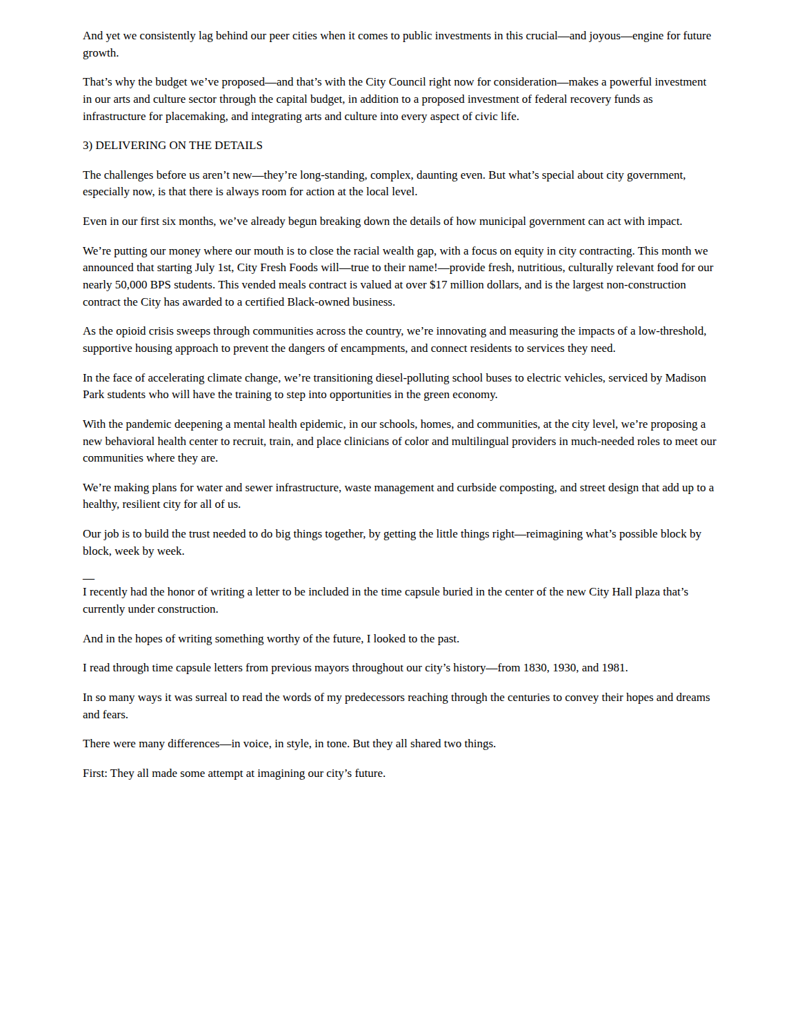And yet we consistently lag behind our peer cities when it comes to public investments in this crucial—and joyous—engine for future growth.
That’s why the budget we’ve proposed—and that’s with the City Council right now for consideration—makes a powerful investment in our arts and culture sector through the capital budget, in addition to a proposed investment of federal recovery funds as infrastructure for placemaking, and integrating arts and culture into every aspect of civic life.
3) DELIVERING ON THE DETAILS
The challenges before us aren’t new—they’re long-standing, complex, daunting even. But what’s special about city government, especially now, is that there is always room for action at the local level.
Even in our first six months, we’ve already begun breaking down the details of how municipal government can act with impact.
We’re putting our money where our mouth is to close the racial wealth gap, with a focus on equity in city contracting. This month we announced that starting July 1st, City Fresh Foods will—true to their name!—provide fresh, nutritious, culturally relevant food for our nearly 50,000 BPS students. This vended meals contract is valued at over $17 million dollars, and is the largest non-construction contract the City has awarded to a certified Black-owned business.
As the opioid crisis sweeps through communities across the country, we’re innovating and measuring the impacts of a low-threshold, supportive housing approach to prevent the dangers of encampments, and connect residents to services they need.
In the face of accelerating climate change, we’re transitioning diesel-polluting school buses to electric vehicles, serviced by Madison Park students who will have the training to step into opportunities in the green economy.
With the pandemic deepening a mental health epidemic, in our schools, homes, and communities, at the city level, we’re proposing a new behavioral health center to recruit, train, and place clinicians of color and multilingual providers in much-needed roles to meet our communities where they are.
We’re making plans for water and sewer infrastructure, waste management and curbside composting, and street design that add up to a healthy, resilient city for all of us.
Our job is to build the trust needed to do big things together, by getting the little things right—reimagining what’s possible block by block, week by week.
—
I recently had the honor of writing a letter to be included in the time capsule buried in the center of the new City Hall plaza that’s currently under construction.
And in the hopes of writing something worthy of the future, I looked to the past.
I read through time capsule letters from previous mayors throughout our city’s history—from 1830, 1930, and 1981.
In so many ways it was surreal to read the words of my predecessors reaching through the centuries to convey their hopes and dreams and fears.
There were many differences—in voice, in style, in tone. But they all shared two things.
First: They all made some attempt at imagining our city’s future.